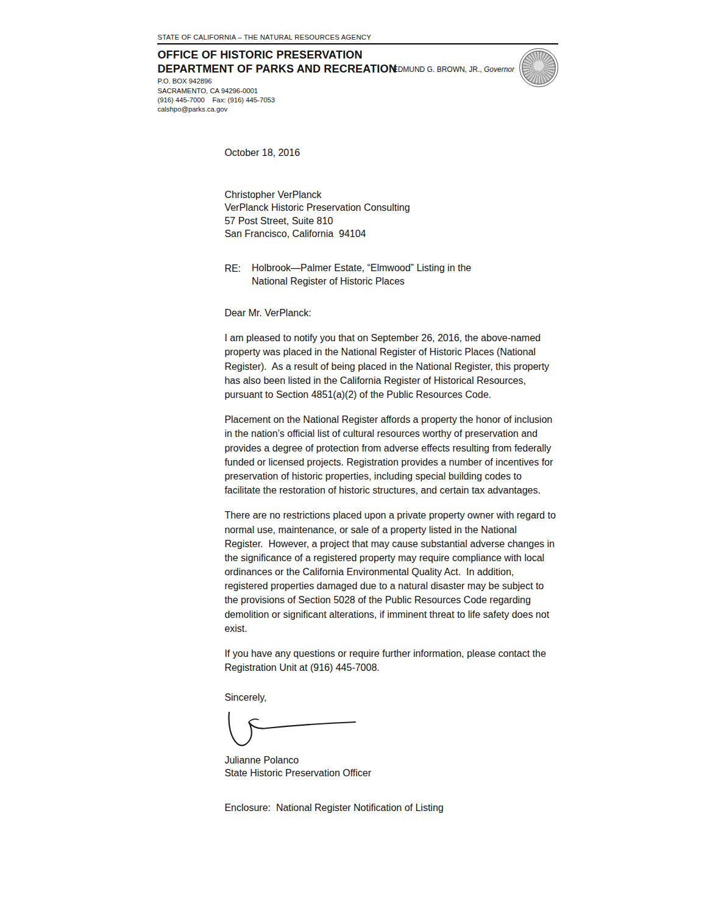State of California – The Natural Resources Agency
EDMUND G. BROWN, JR., Governor
OFFICE OF HISTORIC PRESERVATION
DEPARTMENT OF PARKS AND RECREATION
P.O. BOX 942896
SACRAMENTO, CA 94296-0001
(916) 445-7000 Fax: (916) 445-7053
calshpo@parks.ca.gov
October 18, 2016
Christopher VerPlanck
VerPlanck Historic Preservation Consulting
57 Post Street, Suite 810
San Francisco, California 94104
RE:
Holbrook—Palmer Estate, “Elmwood” Listing in the
National Register of Historic Places
Dear Mr. VerPlanck:
I am pleased to notify you that on September 26, 2016, the above-named property was placed in the National Register of Historic Places (National Register). As a result of being placed in the National Register, this property has also been listed in the California Register of Historical Resources, pursuant to Section 4851(a)(2) of the Public Resources Code.
Placement on the National Register affords a property the honor of inclusion in the nation’s official list of cultural resources worthy of preservation and provides a degree of protection from adverse effects resulting from federally funded or licensed projects. Registration provides a number of incentives for preservation of historic properties, including special building codes to facilitate the restoration of historic structures, and certain tax advantages.
There are no restrictions placed upon a private property owner with regard to normal use, maintenance, or sale of a property listed in the National Register. However, a project that may cause substantial adverse changes in the significance of a registered property may require compliance with local ordinances or the California Environmental Quality Act. In addition, registered properties damaged due to a natural disaster may be subject to the provisions of Section 5028 of the Public Resources Code regarding demolition or significant alterations, if imminent threat to life safety does not exist.
If you have any questions or require further information, please contact the Registration Unit at (916) 445-7008.
Sincerely,
Julianne Polanco
State Historic Preservation Officer
Enclosure: National Register Notification of Listing